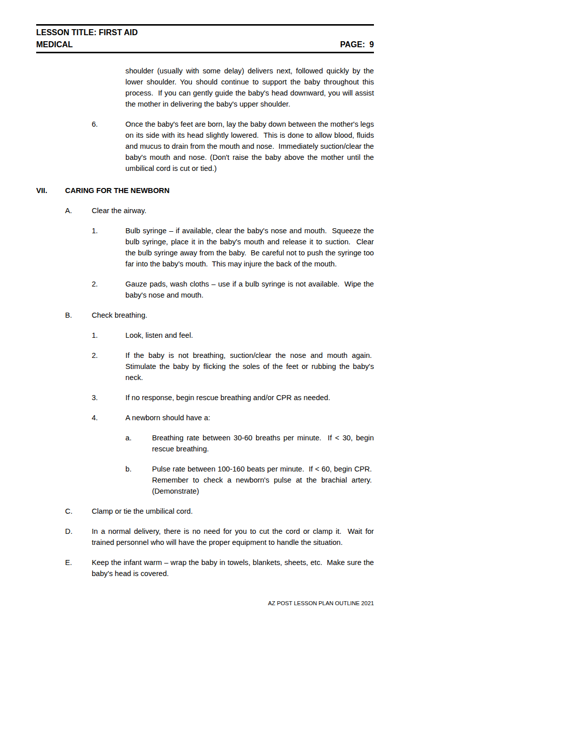LESSON TITLE: FIRST AID
MEDICAL PAGE: 9
shoulder (usually with some delay) delivers next, followed quickly by the lower shoulder. You should continue to support the baby throughout this process. If you can gently guide the baby's head downward, you will assist the mother in delivering the baby's upper shoulder.
6.
Once the baby's feet are born, lay the baby down between the mother's legs on its side with its head slightly lowered. This is done to allow blood, fluids and mucus to drain from the mouth and nose. Immediately suction/clear the baby's mouth and nose. (Don't raise the baby above the mother until the umbilical cord is cut or tied.)
VII.
CARING FOR THE NEWBORN
A.
Clear the airway.
1.
Bulb syringe – if available, clear the baby's nose and mouth. Squeeze the bulb syringe, place it in the baby's mouth and release it to suction. Clear the bulb syringe away from the baby. Be careful not to push the syringe too far into the baby's mouth. This may injure the back of the mouth.
2.
Gauze pads, wash cloths – use if a bulb syringe is not available. Wipe the baby's nose and mouth.
B.
Check breathing.
1.
Look, listen and feel.
2.
If the baby is not breathing, suction/clear the nose and mouth again. Stimulate the baby by flicking the soles of the feet or rubbing the baby's neck.
3.
If no response, begin rescue breathing and/or CPR as needed.
4.
A newborn should have a:
a.
Breathing rate between 30-60 breaths per minute. If < 30, begin rescue breathing.
b.
Pulse rate between 100-160 beats per minute. If < 60, begin CPR. Remember to check a newborn's pulse at the brachial artery. (Demonstrate)
C.
Clamp or tie the umbilical cord.
D.
In a normal delivery, there is no need for you to cut the cord or clamp it. Wait for trained personnel who will have the proper equipment to handle the situation.
E.
Keep the infant warm – wrap the baby in towels, blankets, sheets, etc. Make sure the baby's head is covered.
AZ POST LESSON PLAN OUTLINE 2021